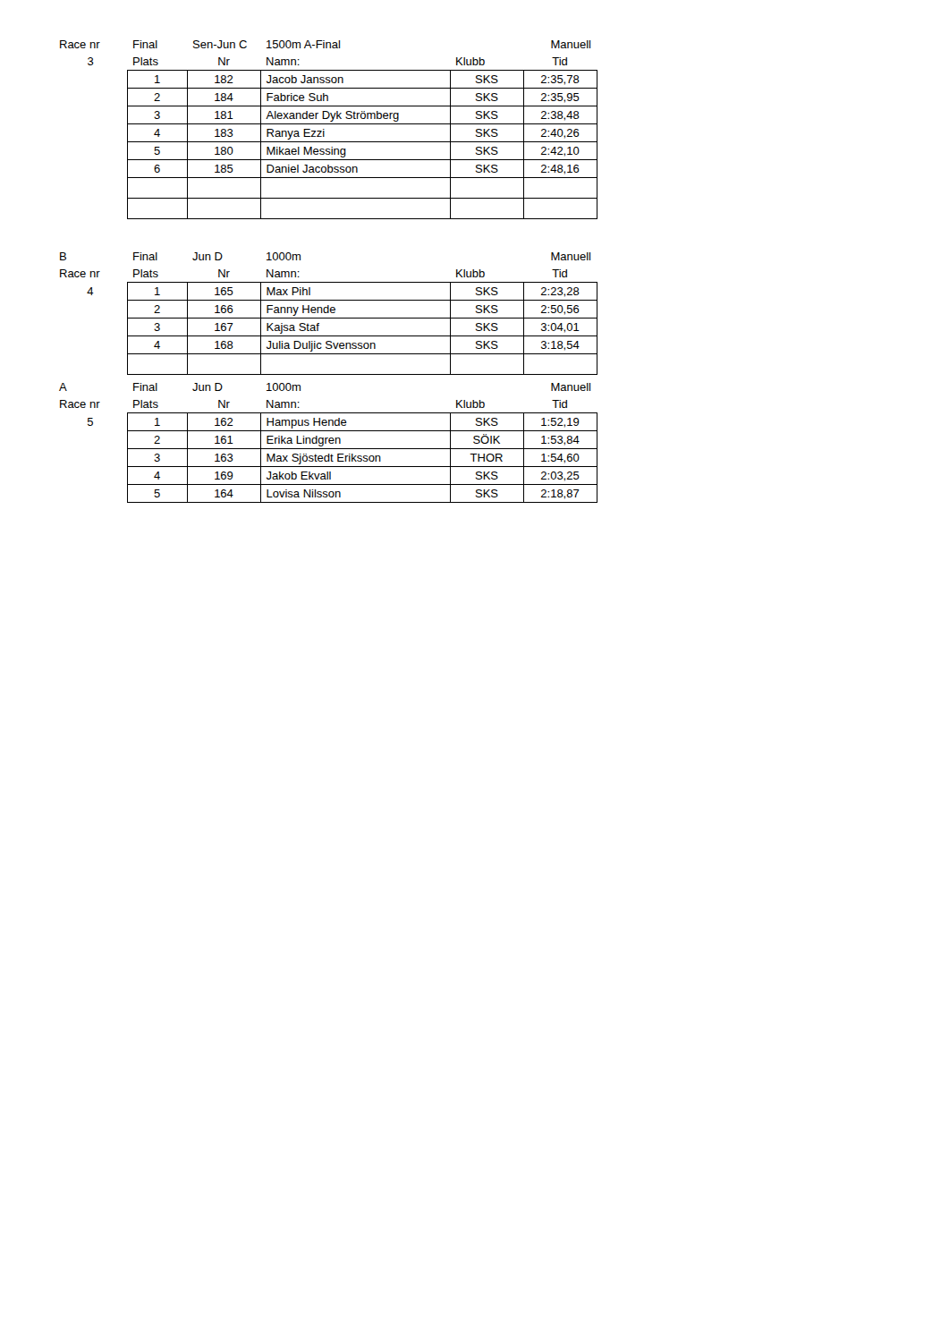| Race nr | Final | Sen-Jun C | 1500m A-Final | | Manuell |
| 3 | Plats | Nr | Namn: | Klubb | Tid |
| | 1 | 182 | Jacob Jansson | SKS | 2:35,78 |
| | 2 | 184 | Fabrice Suh | SKS | 2:35,95 |
| | 3 | 181 | Alexander Dyk Strömberg | SKS | 2:38,48 |
| | 4 | 183 | Ranya Ezzi | SKS | 2:40,26 |
| | 5 | 180 | Mikael Messing | SKS | 2:42,10 |
| | 6 | 185 | Daniel Jacobsson | SKS | 2:48,16 |
| B | Final | Jun D | 1000m | | Manuell |
| Race nr | Plats | Nr | Namn: | Klubb | Tid |
| 4 | 1 | 165 | Max Pihl | SKS | 2:23,28 |
| | 2 | 166 | Fanny Hende | SKS | 2:50,56 |
| | 3 | 167 | Kajsa Staf | SKS | 3:04,01 |
| | 4 | 168 | Julia Duljic Svensson | SKS | 3:18,54 |
| A | Final | Jun D | 1000m | | Manuell |
| Race nr | Plats | Nr | Namn: | Klubb | Tid |
| 5 | 1 | 162 | Hampus Hende | SKS | 1:52,19 |
| | 2 | 161 | Erika Lindgren | SÖIK | 1:53,84 |
| | 3 | 163 | Max Sjöstedt Eriksson | THOR | 1:54,60 |
| | 4 | 169 | Jakob Ekvall | SKS | 2:03,25 |
| | 5 | 164 | Lovisa Nilsson | SKS | 2:18,87 |